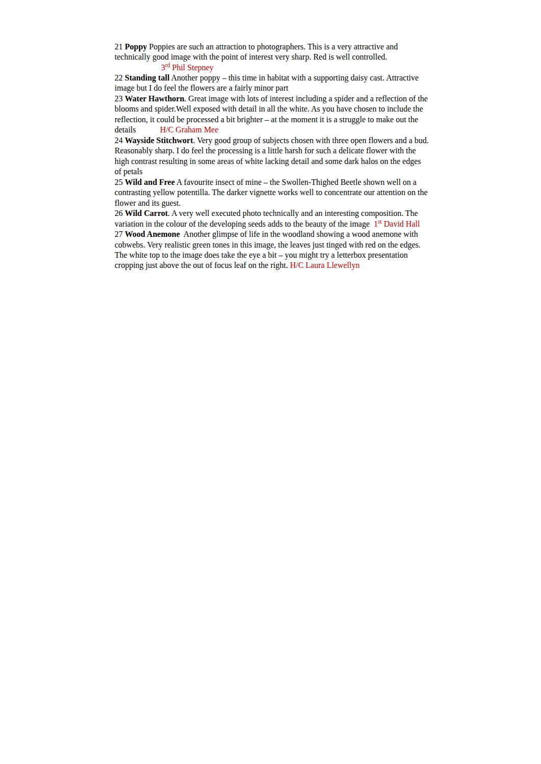21 Poppy Poppies are such an attraction to photographers. This is a very attractive and technically good image with the point of interest very sharp. Red is well controlled.
3rd Phil Stepney
22 Standing tall Another poppy – this time in habitat with a supporting daisy cast. Attractive image but I do feel the flowers are a fairly minor part
23 Water Hawthorn. Great image with lots of interest including a spider and a reflection of the blooms and spider.Well exposed with detail in all the white. As you have chosen to include the reflection, it could be processed a bit brighter – at the moment it is a struggle to make out the details H/C Graham Mee
24 Wayside Stitchwort. Very good group of subjects chosen with three open flowers and a bud. Reasonably sharp. I do feel the processing is a little harsh for such a delicate flower with the high contrast resulting in some areas of white lacking detail and some dark halos on the edges of petals
25 Wild and Free A favourite insect of mine – the Swollen-Thighed Beetle shown well on a contrasting yellow potentilla. The darker vignette works well to concentrate our attention on the flower and its guest.
26 Wild Carrot. A very well executed photo technically and an interesting composition. The
variation in the colour of the developing seeds adds to the beauty of the image 1st David Hall
27 Wood Anemone Another glimpse of life in the woodland showing a wood anemone with cobwebs. Very realistic green tones in this image, the leaves just tinged with red on the edges. The white top to the image does take the eye a bit – you might try a letterbox presentation cropping just above the out of focus leaf on the right. H/C Laura Llewellyn